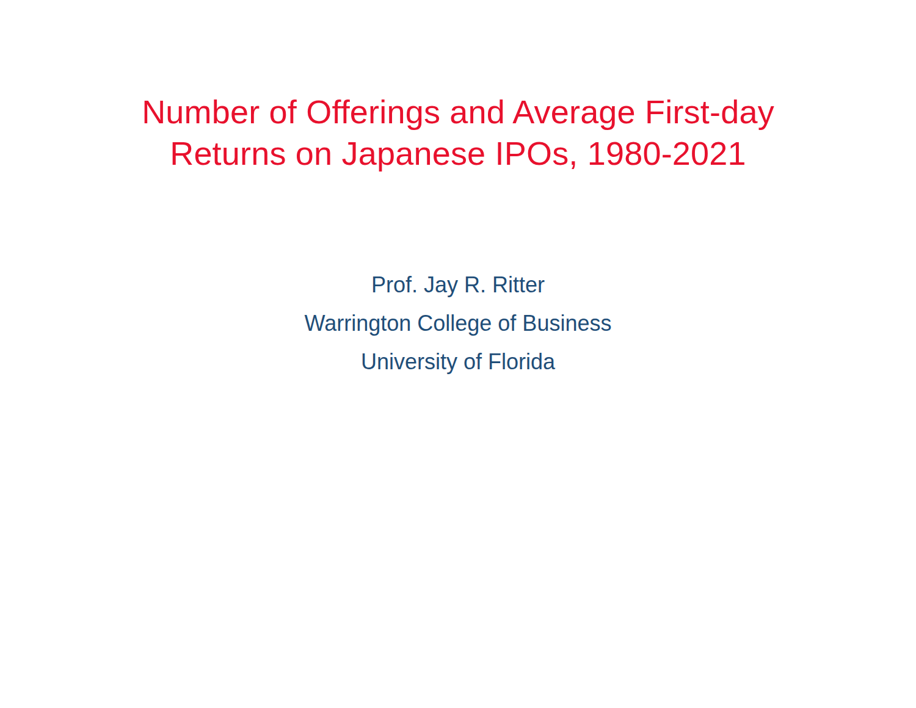Number of Offerings and Average First-day Returns on Japanese IPOs, 1980-2021
Prof. Jay R. Ritter
Warrington College of Business
University of Florida